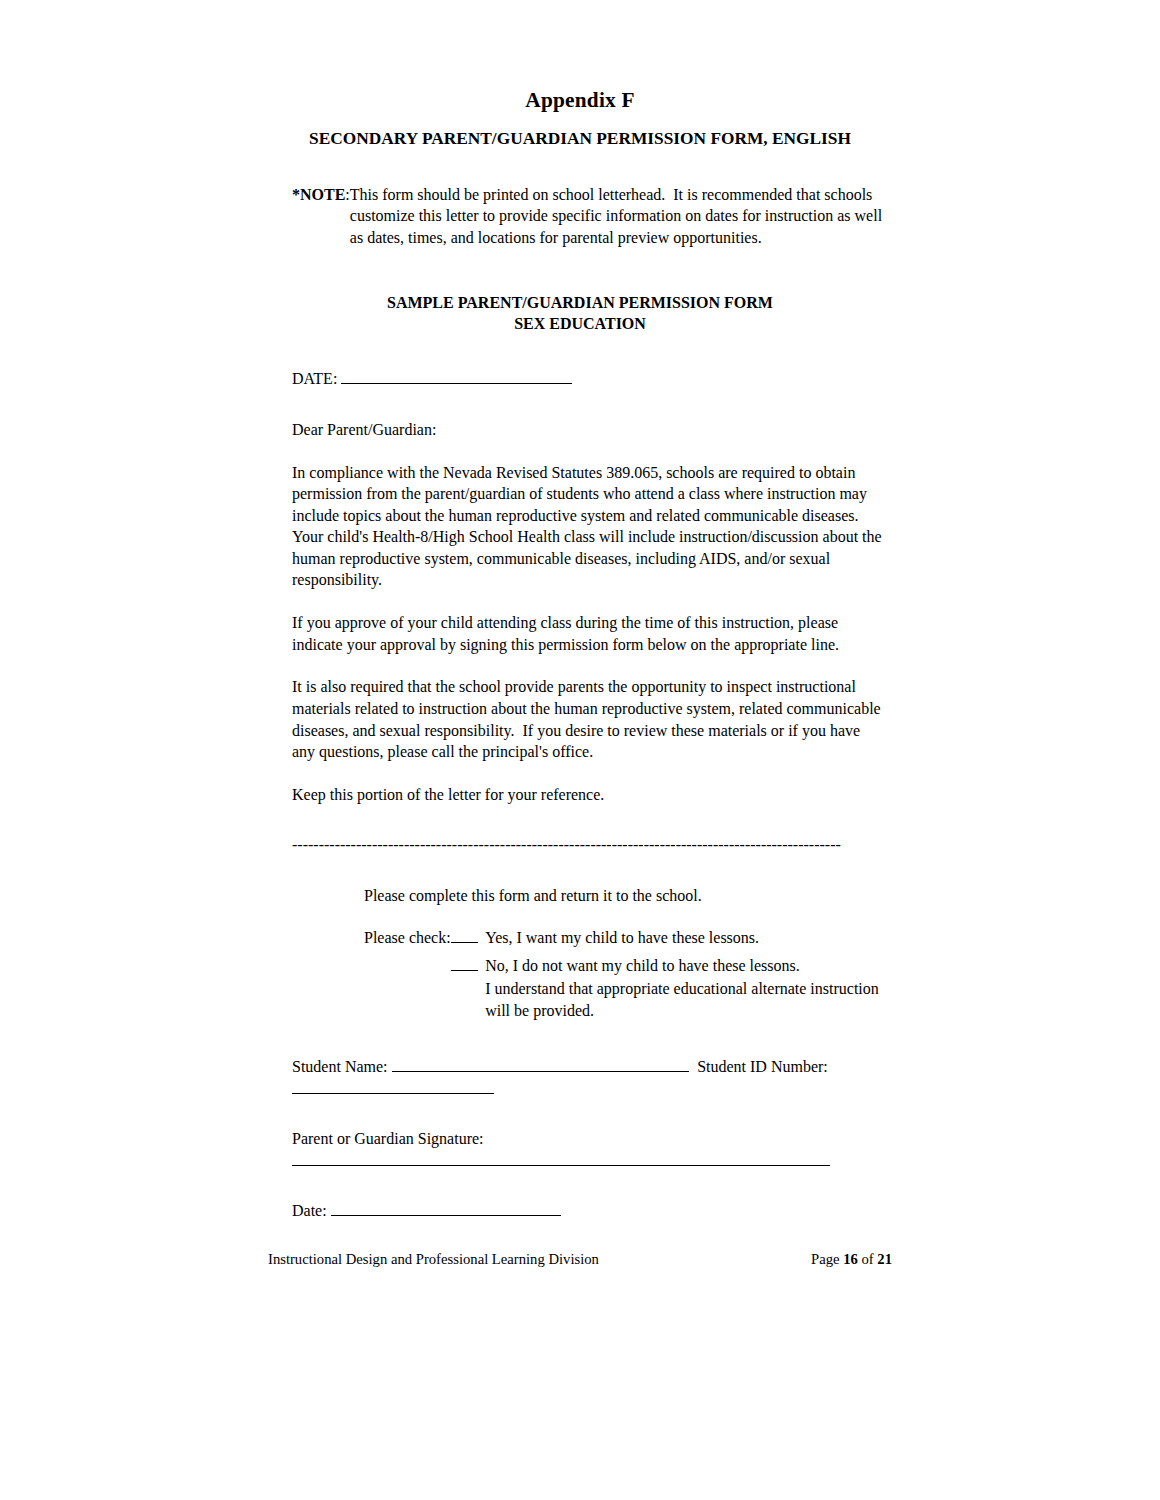Appendix F
SECONDARY PARENT/GUARDIAN PERMISSION FORM, ENGLISH
| *NOTE : | This form should be printed on school letterhead. It is recommended that schools customize this letter to provide specific information on dates for instruction as well as dates, times, and locations for parental preview opportunities. |
SAMPLE PARENT/GUARDIAN PERMISSION FORM SEX EDUCATION
DATE:
Dear Parent/Guardian:
In compliance with the Nevada Revised Statutes 389.065, schools are required to obtain permission from the parent/guardian of students who attend a class where instruction may include topics about the human reproductive system and related communicable diseases. Your child's Health-8/High School Health class will include instruction/discussion about the human reproductive system, communicable diseases, including AIDS, and/or sexual responsibility.
If you approve of your child attending class during the time of this instruction, please indicate your approval by signing this permission form below on the appropriate line.
It is also required that the school provide parents the opportunity to inspect instructional materials related to instruction about the human reproductive system, related communicable diseases, and sexual responsibility. If you desire to review these materials or if you have any questions, please call the principal's office.
Keep this portion of the letter for your reference.
-------------------------------------------------------------------------------------------------------
Please complete this form and return it to the school.
| Please check: | Yes, I want my child to have these lessons. |
| | No, I do not want my child to have these lessons. I understand that appropriate educational alternate instruction will be provided. |
Student Name: Student ID Number:
Parent or Guardian Signature:
Date:
Instructional Design and Professional Learning Division Page 16 of 21